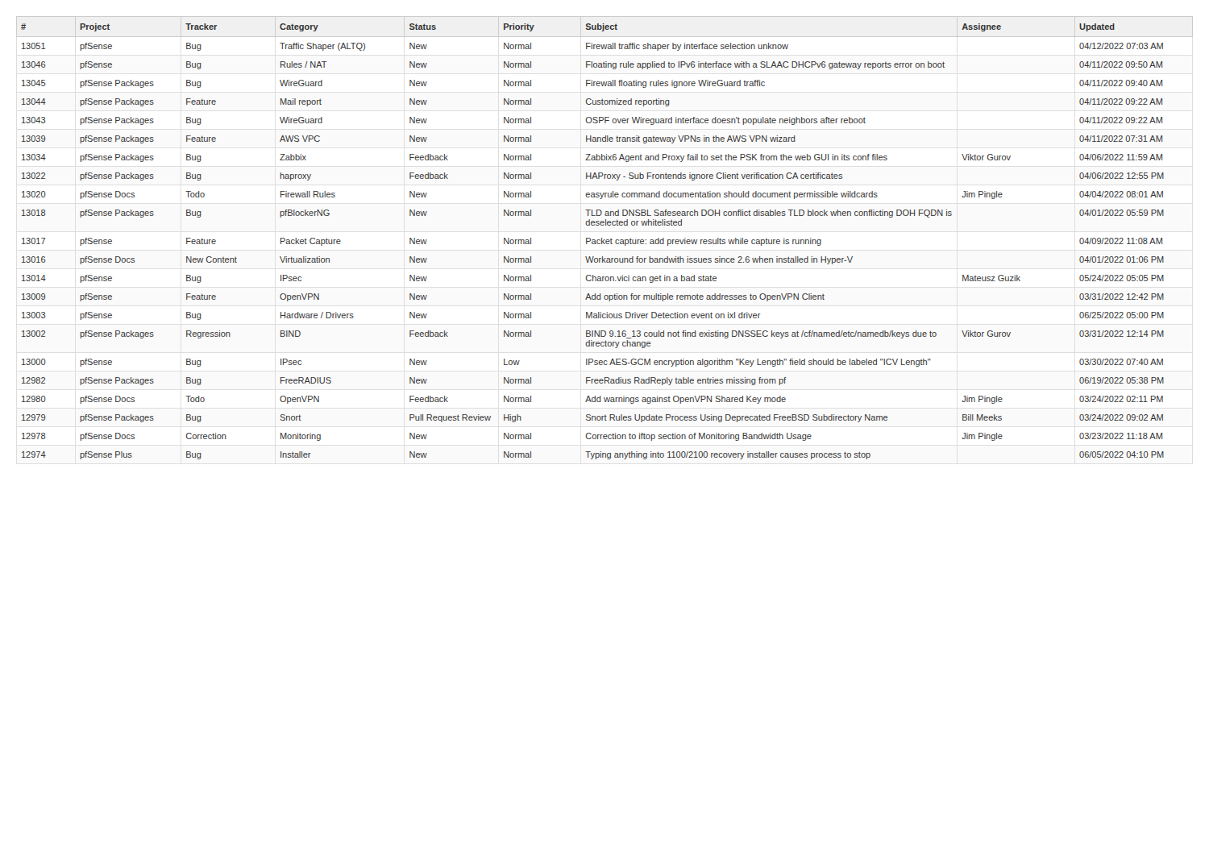| # | Project | Tracker | Category | Status | Priority | Subject | Assignee | Updated |
| --- | --- | --- | --- | --- | --- | --- | --- | --- |
| 13051 | pfSense | Bug | Traffic Shaper (ALTQ) | New | Normal | Firewall traffic shaper by interface selection unknow | | 04/12/2022 07:03 AM |
| 13046 | pfSense | Bug | Rules / NAT | New | Normal | Floating rule applied to IPv6 interface with a SLAAC DHCPv6 gateway reports error on boot | | 04/11/2022 09:50 AM |
| 13045 | pfSense Packages | Bug | WireGuard | New | Normal | Firewall floating rules ignore WireGuard traffic | | 04/11/2022 09:40 AM |
| 13044 | pfSense Packages | Feature | Mail report | New | Normal | Customized reporting | | 04/11/2022 09:22 AM |
| 13043 | pfSense Packages | Bug | WireGuard | New | Normal | OSPF over Wireguard interface doesn't populate neighbors after reboot | | 04/11/2022 09:22 AM |
| 13039 | pfSense Packages | Feature | AWS VPC | New | Normal | Handle transit gateway VPNs in the AWS VPN wizard | | 04/11/2022 07:31 AM |
| 13034 | pfSense Packages | Bug | Zabbix | Feedback | Normal | Zabbix6 Agent and Proxy fail to set the PSK from the web GUI in its conf files | Viktor Gurov | 04/06/2022 11:59 AM |
| 13022 | pfSense Packages | Bug | haproxy | Feedback | Normal | HAProxy - Sub Frontends ignore Client verification CA certificates | | 04/06/2022 12:55 PM |
| 13020 | pfSense Docs | Todo | Firewall Rules | New | Normal | easyrule command documentation should document permissible wildcards | Jim Pingle | 04/04/2022 08:01 AM |
| 13018 | pfSense Packages | Bug | pfBlockerNG | New | Normal | TLD and DNSBL Safesearch DOH conflict disables TLD block when conflicting DOH FQDN is deselected or whitelisted | | 04/01/2022 05:59 PM |
| 13017 | pfSense | Feature | Packet Capture | New | Normal | Packet capture: add preview results while capture is running | | 04/09/2022 11:08 AM |
| 13016 | pfSense Docs | New Content | Virtualization | New | Normal | Workaround for bandwith issues since 2.6 when installed in Hyper-V | | 04/01/2022 01:06 PM |
| 13014 | pfSense | Bug | IPsec | New | Normal | Charon.vici can get in a bad state | Mateusz Guzik | 05/24/2022 05:05 PM |
| 13009 | pfSense | Feature | OpenVPN | New | Normal | Add option for multiple remote addresses to OpenVPN Client | | 03/31/2022 12:42 PM |
| 13003 | pfSense | Bug | Hardware / Drivers | New | Normal | Malicious Driver Detection event on ixl driver | | 06/25/2022 05:00 PM |
| 13002 | pfSense Packages | Regression | BIND | Feedback | Normal | BIND 9.16_13 could not find existing DNSSEC keys at /cf/named/etc/namedb/keys due to directory change | Viktor Gurov | 03/31/2022 12:14 PM |
| 13000 | pfSense | Bug | IPsec | New | Low | IPsec AES-GCM encryption algorithm "Key Length" field should be labeled "ICV Length" | | 03/30/2022 07:40 AM |
| 12982 | pfSense Packages | Bug | FreeRADIUS | New | Normal | FreeRadius RadReply table entries missing from pf | | 06/19/2022 05:38 PM |
| 12980 | pfSense Docs | Todo | OpenVPN | Feedback | Normal | Add warnings against OpenVPN Shared Key mode | Jim Pingle | 03/24/2022 02:11 PM |
| 12979 | pfSense Packages | Bug | Snort | Pull Request Review | High | Snort Rules Update Process Using Deprecated FreeBSD Subdirectory Name | Bill Meeks | 03/24/2022 09:02 AM |
| 12978 | pfSense Docs | Correction | Monitoring | New | Normal | Correction to iftop section of Monitoring Bandwidth Usage | Jim Pingle | 03/23/2022 11:18 AM |
| 12974 | pfSense Plus | Bug | Installer | New | Normal | Typing anything into 1100/2100 recovery installer causes process to stop | | 06/05/2022 04:10 PM |